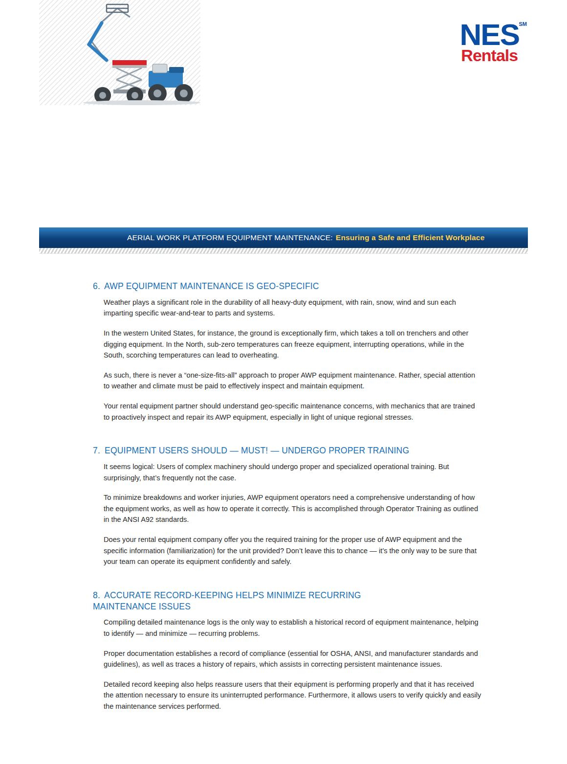NESSM Rentals
AERIAL WORK PLATFORM EQUIPMENT MAINTENANCE: Ensuring a Safe and Efficient Workplace
6. AWP EQUIPMENT MAINTENANCE IS GEO-SPECIFIC
Weather plays a significant role in the durability of all heavy-duty equipment, with rain, snow, wind and sun each imparting specific wear-and-tear to parts and systems.
In the western United States, for instance, the ground is exceptionally firm, which takes a toll on trenchers and other digging equipment. In the North, sub-zero temperatures can freeze equipment, interrupting operations, while in the South, scorching temperatures can lead to overheating.
As such, there is never a “one-size-fits-all” approach to proper AWP equipment maintenance. Rather, special attention to weather and climate must be paid to effectively inspect and maintain equipment.
Your rental equipment partner should understand geo-specific maintenance concerns, with mechanics that are trained to proactively inspect and repair its AWP equipment, especially in light of unique regional stresses.
7. EQUIPMENT USERS SHOULD — MUST! — UNDERGO PROPER TRAINING
It seems logical: Users of complex machinery should undergo proper and specialized operational training. But surprisingly, that’s frequently not the case.
To minimize breakdowns and worker injuries, AWP equipment operators need a comprehensive understanding of how the equipment works, as well as how to operate it correctly. This is accomplished through Operator Training as outlined in the ANSI A92 standards.
Does your rental equipment company offer you the required training for the proper use of AWP equipment and the specific information (familiarization) for the unit provided? Don’t leave this to chance — it’s the only way to be sure that your team can operate its equipment confidently and safely.
8. ACCURATE RECORD-KEEPING HELPS MINIMIZE RECURRING
MAINTENANCE ISSUES
Compiling detailed maintenance logs is the only way to establish a historical record of equipment maintenance, helping to identify — and minimize — recurring problems.
Proper documentation establishes a record of compliance (essential for OSHA, ANSI, and manufacturer standards and guidelines), as well as traces a history of repairs, which assists in correcting persistent maintenance issues.
Detailed record keeping also helps reassure users that their equipment is performing properly and that it has received the attention necessary to ensure its uninterrupted performance. Furthermore, it allows users to verify quickly and easily the maintenance services performed.